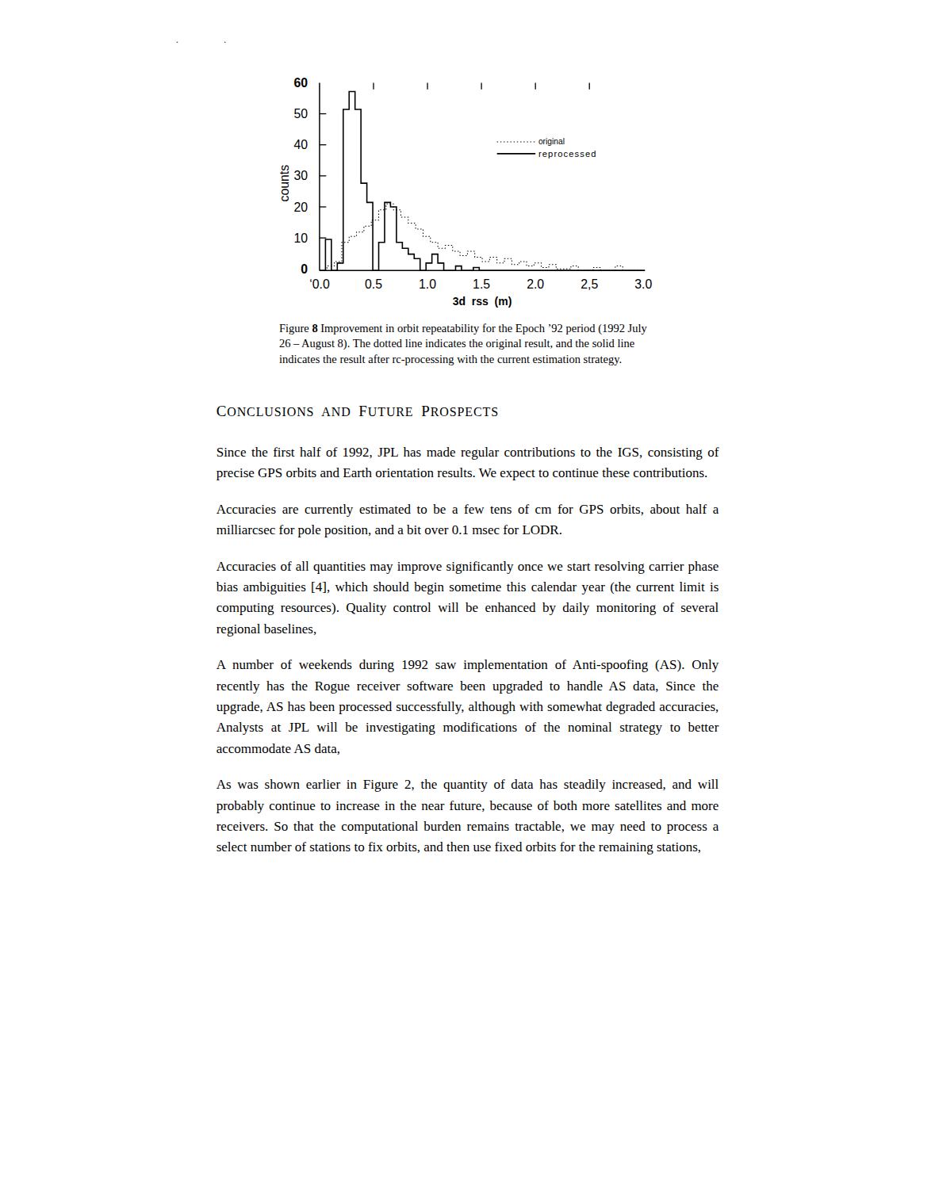. .
60 50 40 30 20 10 0 counts original reprocessed ‘0.0 0.5 1.0 1.5 2.0 2,5 3.0 3d rss (m)
Figure 8 Improvement in orbit repeatability for the Epoch ’92 period (1992 July 26 – August 8). The dotted line indicates the original result, and the solid line indicates the result after rc-processing with the current estimation strategy.
CONCLUSIONS AND FUTURE PROSPECTS
Since the first half of 1992, JPL has made regular contributions to the IGS, consisting of precise GPS orbits and Earth orientation results. We expect to continue these contributions.
Accuracies are currently estimated to be a few tens of cm for GPS orbits, about half a milliarcsec for pole position, and a bit over 0.1 msec for LODR.
Accuracies of all quantities may improve significantly once we start resolving carrier phase bias ambiguities [4], which should begin sometime this calendar year (the current limit is computing resources). Quality control will be enhanced by daily monitoring of several regional baselines,
A number of weekends during 1992 saw implementation of Anti-spoofing (AS). Only recently has the Rogue receiver software been upgraded to handle AS data, Since the upgrade, AS has been processed successfully, although with somewhat degraded accuracies, Analysts at JPL will be investigating modifications of the nominal strategy to better accommodate AS data,
As was shown earlier in Figure 2, the quantity of data has steadily increased, and will probably continue to increase in the near future, because of both more satellites and more receivers. So that the computational burden remains tractable, we may need to process a select number of stations to fix orbits, and then use fixed orbits for the remaining stations,